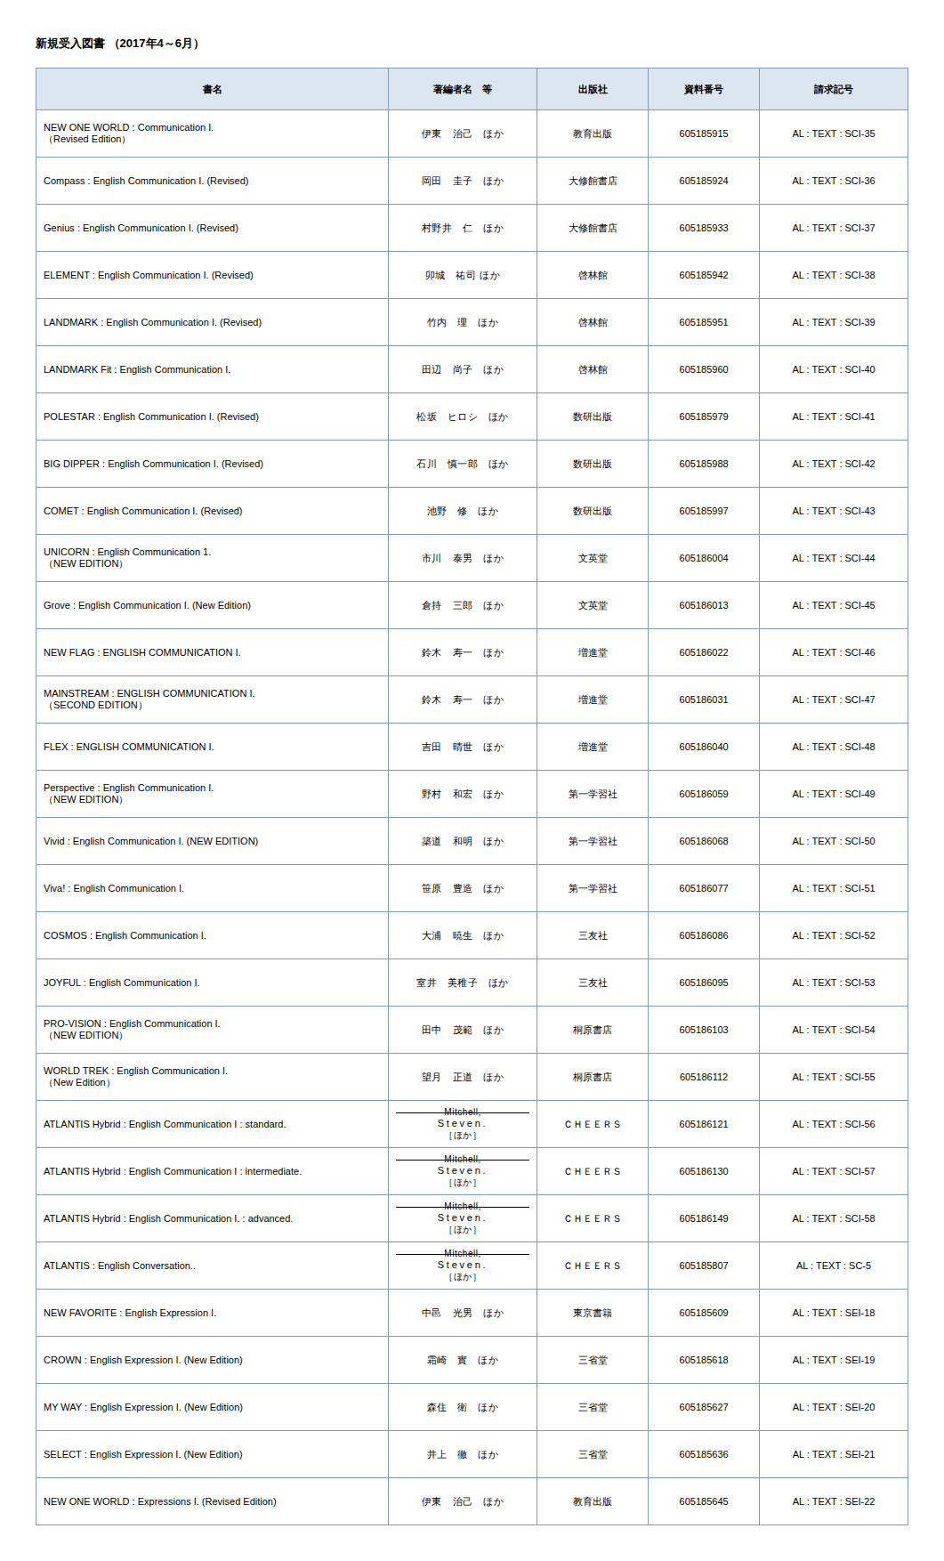新規受入図書 （2017年4～6月）
| 書名 | 著編者名 等 | 出版社 | 資料番号 | 請求記号 |
| --- | --- | --- | --- | --- |
| NEW ONE WORLD : Communication I. （Revised Edition） | 伊東 治己 ほか | 教育出版 | 605185915 | AL : TEXT : SCI-35 |
| Compass : English Communication I. (Revised) | 岡田 圭子 ほか | 大修館書店 | 605185924 | AL : TEXT : SCI-36 |
| Genius : English Communication I. (Revised) | 村野井 仁 ほか | 大修館書店 | 605185933 | AL : TEXT : SCI-37 |
| ELEMENT : English Communication I. (Revised) | 卯城 祐司 ほか | 啓林館 | 605185942 | AL : TEXT : SCI-38 |
| LANDMARK : English Communication I. (Revised) | 竹内 理 ほか | 啓林館 | 605185951 | AL : TEXT : SCI-39 |
| LANDMARK Fit : English Communication I. | 田辺 尚子 ほか | 啓林館 | 605185960 | AL : TEXT : SCI-40 |
| POLESTAR : English Communication I. (Revised) | 松坂 ヒロシ ほか | 数研出版 | 605185979 | AL : TEXT : SCI-41 |
| BIG DIPPER : English Communication I. (Revised) | 石川 慎一郎 ほか | 数研出版 | 605185988 | AL : TEXT : SCI-42 |
| COMET : English Communication I. (Revised) | 池野 修 ほか | 数研出版 | 605185997 | AL : TEXT : SCI-43 |
| UNICORN : English Communication 1. （NEW EDITION） | 市川 泰男 ほか | 文英堂 | 605186004 | AL : TEXT : SCI-44 |
| Grove : English Communication I. (New Edition) | 倉持 三郎 ほか | 文英堂 | 605186013 | AL : TEXT : SCI-45 |
| NEW FLAG : ENGLISH COMMUNICATION I. | 鈴木 寿一 ほか | 増進堂 | 605186022 | AL : TEXT : SCI-46 |
| MAINSTREAM : ENGLISH COMMUNICATION I. （SECOND EDITION） | 鈴木 寿一 ほか | 増進堂 | 605186031 | AL : TEXT : SCI-47 |
| FLEX : ENGLISH COMMUNICATION I. | 吉田 晴世 ほか | 増進堂 | 605186040 | AL : TEXT : SCI-48 |
| Perspective : English Communication I. （NEW EDITION） | 野村 和宏 ほか | 第一学習社 | 605186059 | AL : TEXT : SCI-49 |
| Vivid : English Communication I. (NEW EDITION) | 築道 和明 ほか | 第一学習社 | 605186068 | AL : TEXT : SCI-50 |
| Viva! : English Communication I. | 笹原 豊造 ほか | 第一学習社 | 605186077 | AL : TEXT : SCI-51 |
| COSMOS : English Communication I. | 大浦 暁生 ほか | 三友社 | 605186086 | AL : TEXT : SCI-52 |
| JOYFUL : English Communication I. | 室井 美稚子 ほか | 三友社 | 605186095 | AL : TEXT : SCI-53 |
| PRO-VISION : English Communication I. （NEW EDITION） | 田中 茂範 ほか | 桐原書店 | 605186103 | AL : TEXT : SCI-54 |
| WORLD TREK : English Communication I. （New Edition） | 望月 正道 ほか | 桐原書店 | 605186112 | AL : TEXT : SCI-55 |
| ATLANTIS Hybrid : English Communication I : standard. | Mitchell, Steven. ［ほか］ | ＣＨＥＥＲＳ | 605186121 | AL : TEXT : SCI-56 |
| ATLANTIS Hybrid : English Communication I : intermediate. | Mitchell, Steven. ［ほか］ | ＣＨＥＥＲＳ | 605186130 | AL : TEXT : SCI-57 |
| ATLANTIS Hybrid : English Communication I. : advanced. | Mitchell, Steven. ［ほか］ | ＣＨＥＥＲＳ | 605186149 | AL : TEXT : SCI-58 |
| ATLANTIS : English Conversation.. | Mitchell, Steven. ［ほか］ | ＣＨＥＥＲＳ | 605185807 | AL : TEXT : SC-5 |
| NEW FAVORITE : English Expression I. | 中邑 光男 ほか | 東京書籍 | 605185609 | AL : TEXT : SEI-18 |
| CROWN : English Expression I. (New Edition) | 霜崎 實 ほか | 三省堂 | 605185618 | AL : TEXT : SEI-19 |
| MY WAY : English Expression I. (New Edition) | 森住 衛 ほか | 三省堂 | 605185627 | AL : TEXT : SEI-20 |
| SELECT : English Expression I. (New Edition) | 井上 徹 ほか | 三省堂 | 605185636 | AL : TEXT : SEI-21 |
| NEW ONE WORLD : Expressions I. (Revised Edition) | 伊東 治己 ほか | 教育出版 | 605185645 | AL : TEXT : SEI-22 |